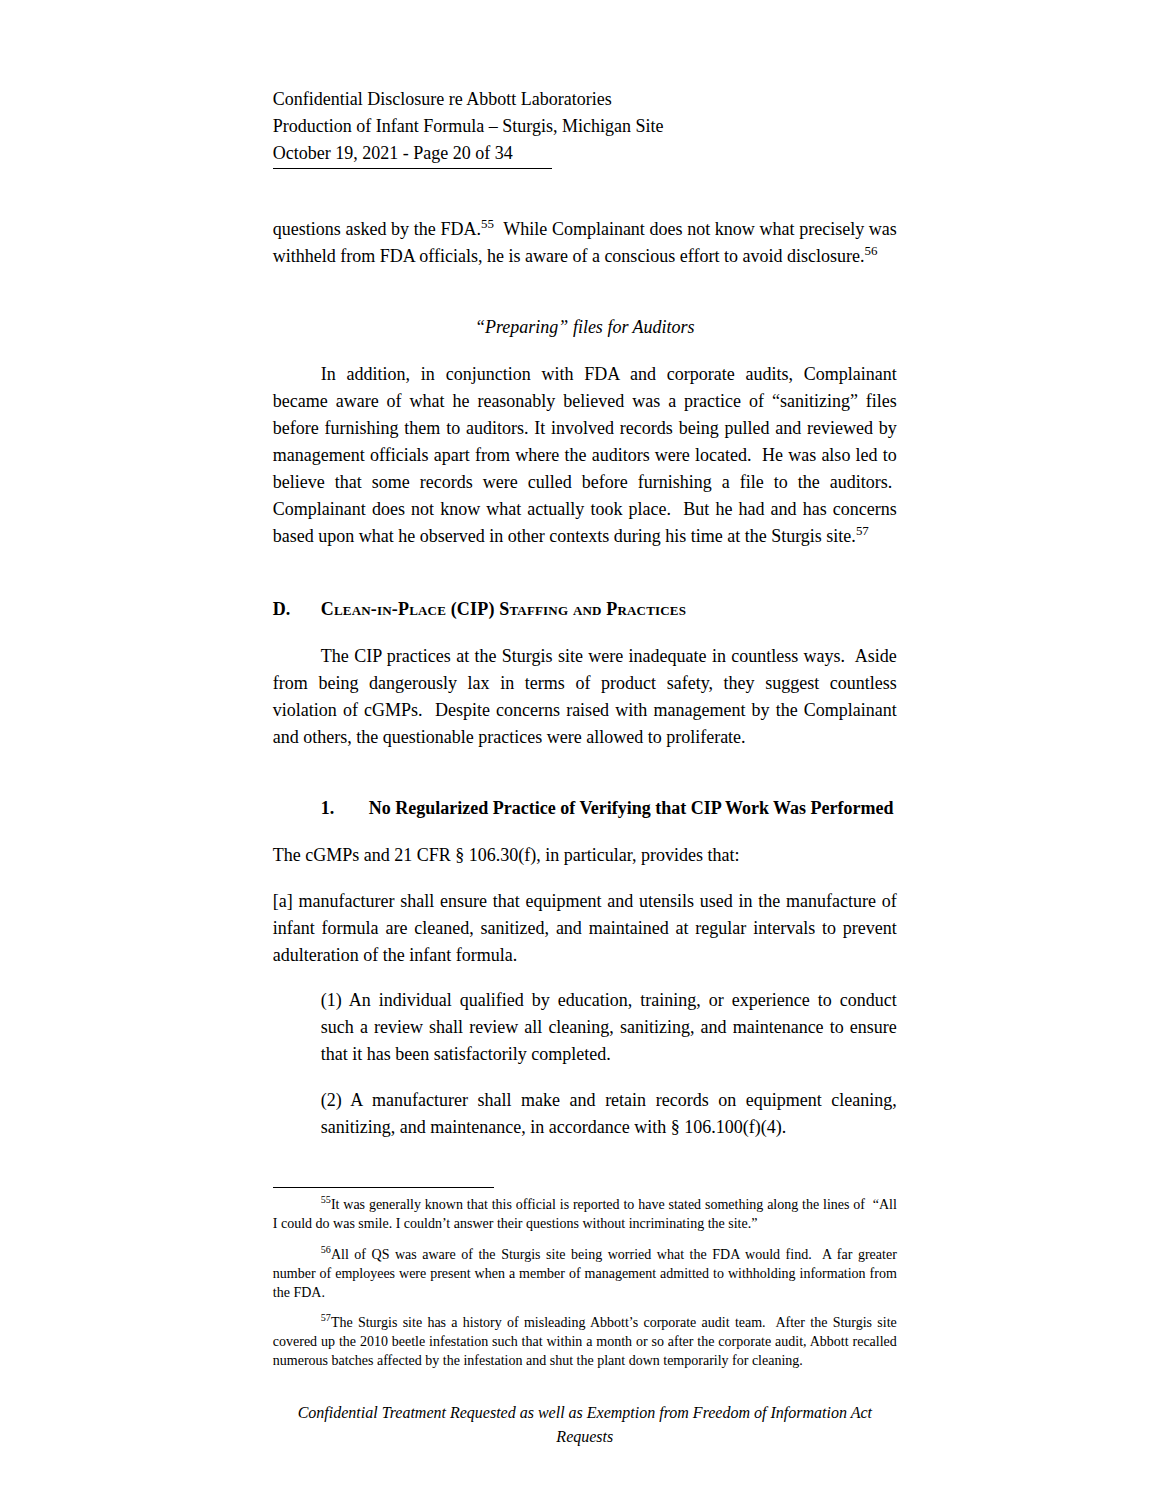Confidential Disclosure re Abbott Laboratories
Production of Infant Formula – Sturgis, Michigan Site
October 19, 2021 - Page 20 of 34
questions asked by the FDA.55 While Complainant does not know what precisely was withheld from FDA officials, he is aware of a conscious effort to avoid disclosure.56
“Preparing” files for Auditors
In addition, in conjunction with FDA and corporate audits, Complainant became aware of what he reasonably believed was a practice of “sanitizing” files before furnishing them to auditors. It involved records being pulled and reviewed by management officials apart from where the auditors were located. He was also led to believe that some records were culled before furnishing a file to the auditors. Complainant does not know what actually took place. But he had and has concerns based upon what he observed in other contexts during his time at the Sturgis site.57
D. Clean-in-Place (CIP) Staffing and Practices
The CIP practices at the Sturgis site were inadequate in countless ways. Aside from being dangerously lax in terms of product safety, they suggest countless violation of cGMPs. Despite concerns raised with management by the Complainant and others, the questionable practices were allowed to proliferate.
1. No Regularized Practice of Verifying that CIP Work Was Performed
The cGMPs and 21 CFR § 106.30(f), in particular, provides that:
[a] manufacturer shall ensure that equipment and utensils used in the manufacture of infant formula are cleaned, sanitized, and maintained at regular intervals to prevent adulteration of the infant formula.
(1) An individual qualified by education, training, or experience to conduct such a review shall review all cleaning, sanitizing, and maintenance to ensure that it has been satisfactorily completed.
(2) A manufacturer shall make and retain records on equipment cleaning, sanitizing, and maintenance, in accordance with § 106.100(f)(4).
55It was generally known that this official is reported to have stated something along the lines of “All I could do was smile. I couldn’t answer their questions without incriminating the site.”
56All of QS was aware of the Sturgis site being worried what the FDA would find. A far greater number of employees were present when a member of management admitted to withholding information from the FDA.
57The Sturgis site has a history of misleading Abbott’s corporate audit team. After the Sturgis site covered up the 2010 beetle infestation such that within a month or so after the corporate audit, Abbott recalled numerous batches affected by the infestation and shut the plant down temporarily for cleaning.
Confidential Treatment Requested as well as Exemption from Freedom of Information Act Requests